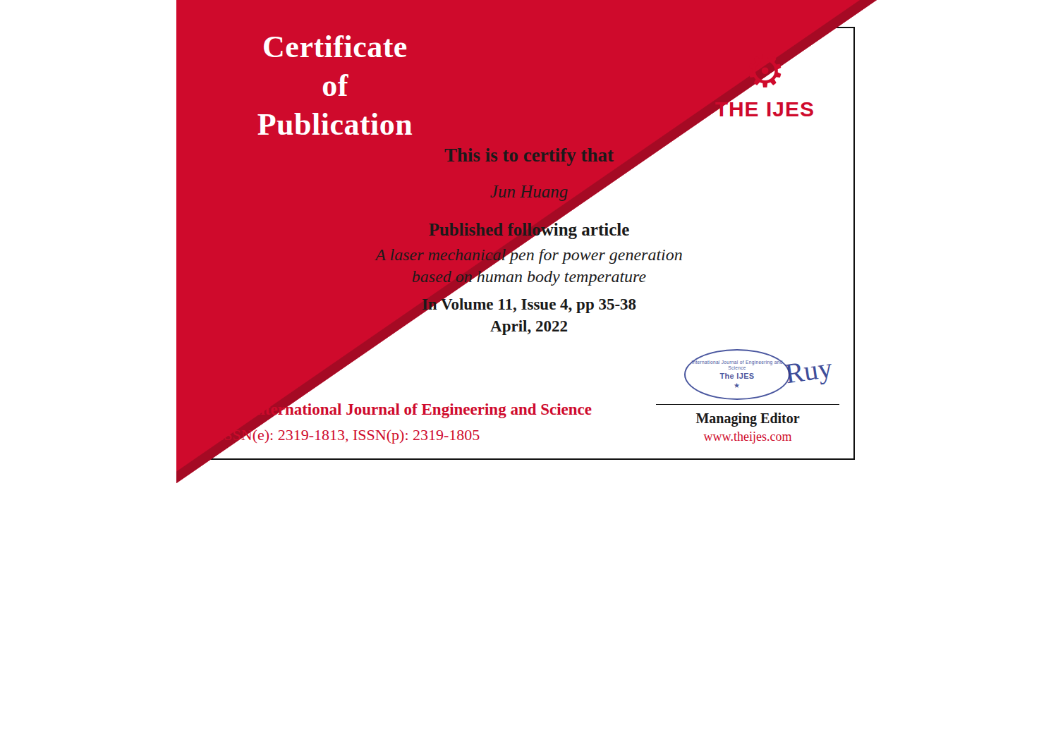Certificate
of
Publication
⚙
THE IJES
This is to certify that
Jun Huang
Published following article
A laser mechanical pen for power generation
based on human body temperature
In Volume 11, Issue 4, pp 35-38
April, 2022
The International Journal of Engineering and Science
ISSN(e): 2319-1813, ISSN(p): 2319-1805
International Journal of Engineering and Science The IJES ★
Ruy
Managing Editor
www.theijes.com